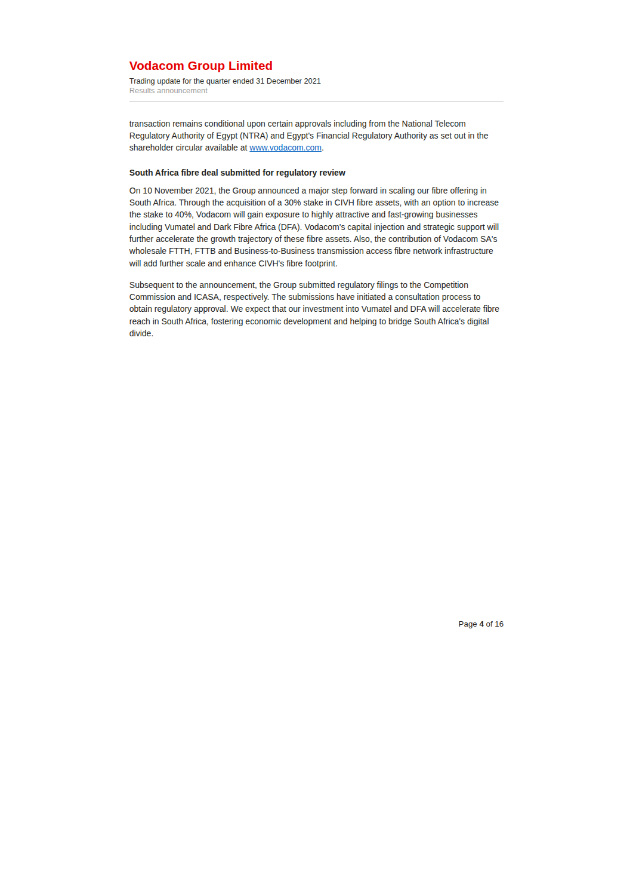Vodacom Group Limited
Trading update for the quarter ended 31 December 2021
Results announcement
transaction remains conditional upon certain approvals including from the National Telecom Regulatory Authority of Egypt (NTRA) and Egypt's Financial Regulatory Authority as set out in the shareholder circular available at www.vodacom.com.
South Africa fibre deal submitted for regulatory review
On 10 November 2021, the Group announced a major step forward in scaling our fibre offering in South Africa. Through the acquisition of a 30% stake in CIVH fibre assets, with an option to increase the stake to 40%, Vodacom will gain exposure to highly attractive and fast-growing businesses including Vumatel and Dark Fibre Africa (DFA). Vodacom's capital injection and strategic support will further accelerate the growth trajectory of these fibre assets. Also, the contribution of Vodacom SA's wholesale FTTH, FTTB and Business-to-Business transmission access fibre network infrastructure will add further scale and enhance CIVH's fibre footprint.
Subsequent to the announcement, the Group submitted regulatory filings to the Competition Commission and ICASA, respectively. The submissions have initiated a consultation process to obtain regulatory approval. We expect that our investment into Vumatel and DFA will accelerate fibre reach in South Africa, fostering economic development and helping to bridge South Africa's digital divide.
Page 4 of 16